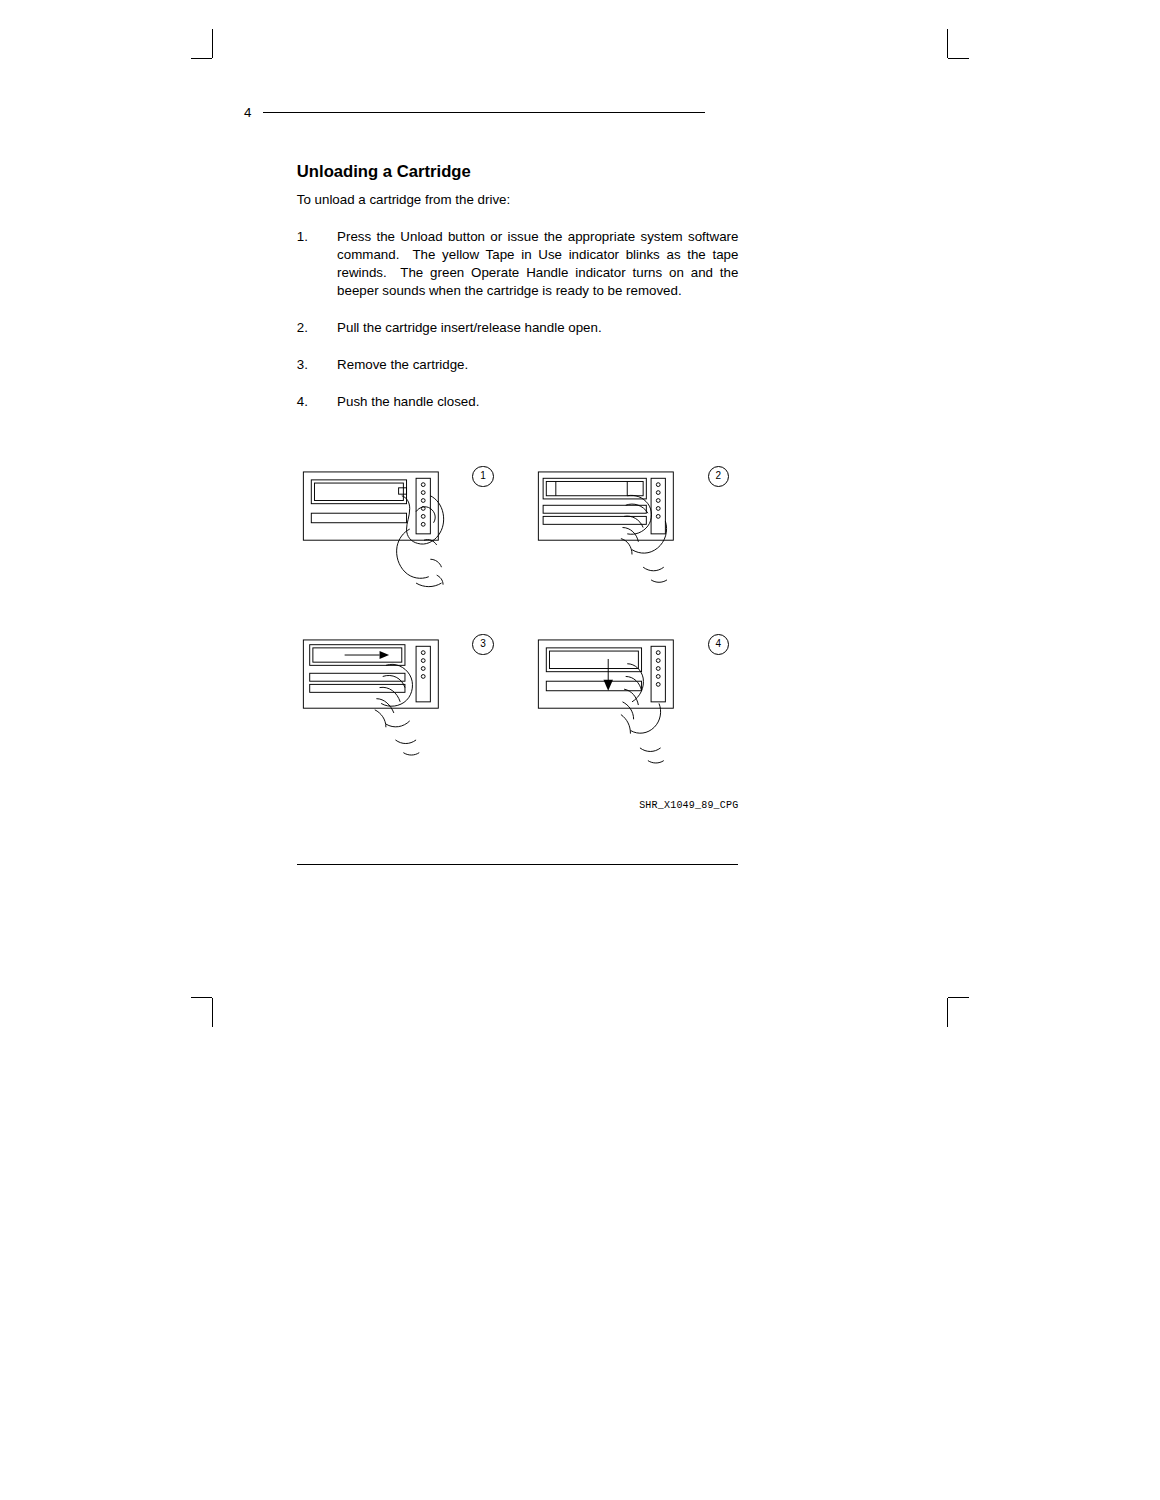4
Unloading a Cartridge
To unload a cartridge from the drive:
1. Press the Unload button or issue the appropriate system software command. The yellow Tape in Use indicator blinks as the tape rewinds. The green Operate Handle indicator turns on and the beeper sounds when the cartridge is ready to be removed.
2. Pull the cartridge insert/release handle open.
3. Remove the cartridge.
4. Push the handle closed.
1
2
3
4
SHR_X1049_89_CPG